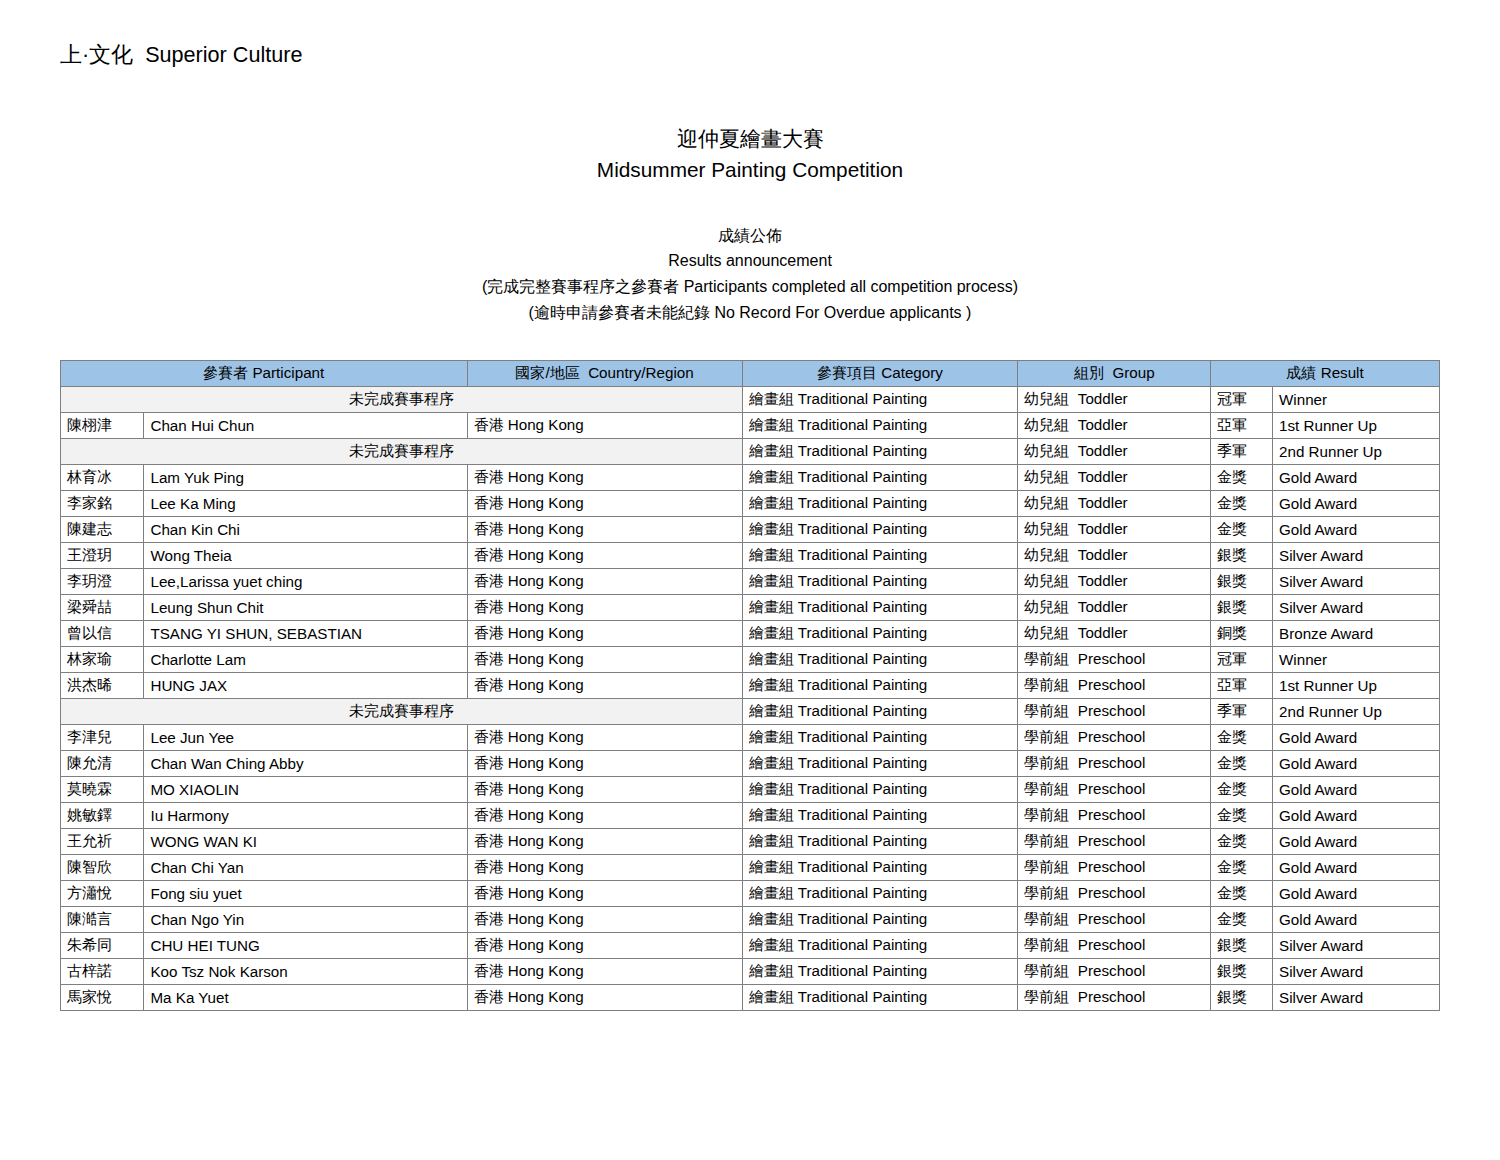上·文化 Superior Culture
迎仲夏繪畫大賽
Midsummer Painting Competition
成績公佈
Results announcement
(完成完整賽事程序之參賽者 Participants completed all competition process)
(逾時申請參賽者未能紀錄 No Record For Overdue applicants )
| 參賽者 Participant | 國家/地區 Country/Region | 參賽項目 Category | 組別 Group | 成績 Result |
| --- | --- | --- | --- | --- |
| 未完成賽事程序 | 繪畫組 Traditional Painting | 幼兒組 Toddler | 冠軍 | Winner |
| 陳栩津 | Chan Hui Chun | 香港 Hong Kong | 繪畫組 Traditional Painting | 幼兒組 Toddler | 亞軍 | 1st Runner Up |
| 未完成賽事程序 | 繪畫組 Traditional Painting | 幼兒組 Toddler | 季軍 | 2nd Runner Up |
| 林育冰 | Lam Yuk Ping | 香港 Hong Kong | 繪畫組 Traditional Painting | 幼兒組 Toddler | 金獎 | Gold Award |
| 李家銘 | Lee Ka Ming | 香港 Hong Kong | 繪畫組 Traditional Painting | 幼兒組 Toddler | 金獎 | Gold Award |
| 陳建志 | Chan Kin Chi | 香港 Hong Kong | 繪畫組 Traditional Painting | 幼兒組 Toddler | 金獎 | Gold Award |
| 王澄玥 | Wong Theia | 香港 Hong Kong | 繪畫組 Traditional Painting | 幼兒組 Toddler | 銀獎 | Silver Award |
| 李玥澄 | Lee,Larissa yuet ching | 香港 Hong Kong | 繪畫組 Traditional Painting | 幼兒組 Toddler | 銀獎 | Silver Award |
| 梁舜喆 | Leung Shun Chit | 香港 Hong Kong | 繪畫組 Traditional Painting | 幼兒組 Toddler | 銀獎 | Silver Award |
| 曾以信 | TSANG YI SHUN, SEBASTIAN | 香港 Hong Kong | 繪畫組 Traditional Painting | 幼兒組 Toddler | 銅獎 | Bronze Award |
| 林家瑜 | Charlotte Lam | 香港 Hong Kong | 繪畫組 Traditional Painting | 學前組 Preschool | 冠軍 | Winner |
| 洪杰晞 | HUNG JAX | 香港 Hong Kong | 繪畫組 Traditional Painting | 學前組 Preschool | 亞軍 | 1st Runner Up |
| 未完成賽事程序 | 繪畫組 Traditional Painting | 學前組 Preschool | 季軍 | 2nd Runner Up |
| 李津兒 | Lee Jun Yee | 香港 Hong Kong | 繪畫組 Traditional Painting | 學前組 Preschool | 金獎 | Gold Award |
| 陳允清 | Chan Wan Ching Abby | 香港 Hong Kong | 繪畫組 Traditional Painting | 學前組 Preschool | 金獎 | Gold Award |
| 莫曉霖 | MO XIAOLIN | 香港 Hong Kong | 繪畫組 Traditional Painting | 學前組 Preschool | 金獎 | Gold Award |
| 姚敏鐸 | Iu Harmony | 香港 Hong Kong | 繪畫組 Traditional Painting | 學前組 Preschool | 金獎 | Gold Award |
| 王允祈 | WONG WAN KI | 香港 Hong Kong | 繪畫組 Traditional Painting | 學前組 Preschool | 金獎 | Gold Award |
| 陳智欣 | Chan Chi Yan | 香港 Hong Kong | 繪畫組 Traditional Painting | 學前組 Preschool | 金獎 | Gold Award |
| 方瀟悅 | Fong siu yuet | 香港 Hong Kong | 繪畫組 Traditional Painting | 學前組 Preschool | 金獎 | Gold Award |
| 陳澔言 | Chan Ngo Yin | 香港 Hong Kong | 繪畫組 Traditional Painting | 學前組 Preschool | 金獎 | Gold Award |
| 朱希同 | CHU HEI TUNG | 香港 Hong Kong | 繪畫組 Traditional Painting | 學前組 Preschool | 銀獎 | Silver Award |
| 古梓諾 | Koo Tsz Nok Karson | 香港 Hong Kong | 繪畫組 Traditional Painting | 學前組 Preschool | 銀獎 | Silver Award |
| 馬家悅 | Ma Ka Yuet | 香港 Hong Kong | 繪畫組 Traditional Painting | 學前組 Preschool | 銀獎 | Silver Award |